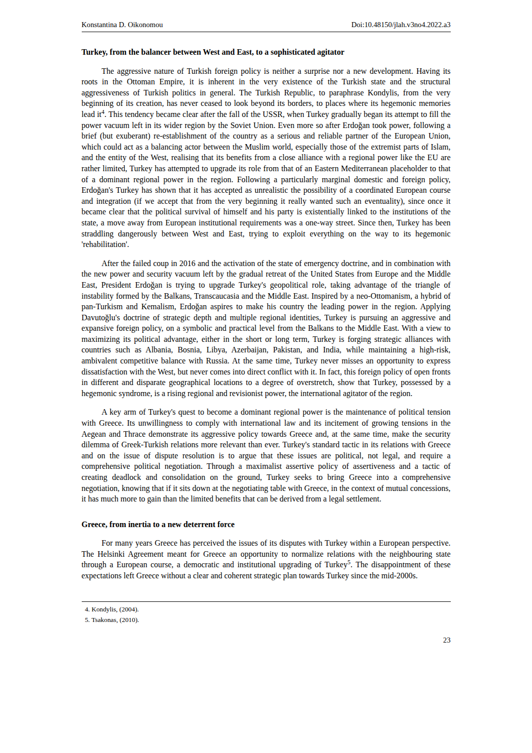Konstantina D. Oikonomou
Doi:10.48150/jlah.v3no4.2022.a3
Turkey, from the balancer between West and East, to a sophisticated agitator
The aggressive nature of Turkish foreign policy is neither a surprise nor a new development. Having its roots in the Ottoman Empire, it is inherent in the very existence of the Turkish state and the structural aggressiveness of Turkish politics in general. The Turkish Republic, to paraphrase Kondylis, from the very beginning of its creation, has never ceased to look beyond its borders, to places where its hegemonic memories lead it4. This tendency became clear after the fall of the USSR, when Turkey gradually began its attempt to fill the power vacuum left in its wider region by the Soviet Union. Even more so after Erdoğan took power, following a brief (but exuberant) re-establishment of the country as a serious and reliable partner of the European Union, which could act as a balancing actor between the Muslim world, especially those of the extremist parts of Islam, and the entity of the West, realising that its benefits from a close alliance with a regional power like the EU are rather limited, Turkey has attempted to upgrade its role from that of an Eastern Mediterranean placeholder to that of a dominant regional power in the region. Following a particularly marginal domestic and foreign policy, Erdoğan's Turkey has shown that it has accepted as unrealistic the possibility of a coordinated European course and integration (if we accept that from the very beginning it really wanted such an eventuality), since once it became clear that the political survival of himself and his party is existentially linked to the institutions of the state, a move away from European institutional requirements was a one-way street. Since then, Turkey has been straddling dangerously between West and East, trying to exploit everything on the way to its hegemonic 'rehabilitation'.
After the failed coup in 2016 and the activation of the state of emergency doctrine, and in combination with the new power and security vacuum left by the gradual retreat of the United States from Europe and the Middle East, President Erdoğan is trying to upgrade Turkey's geopolitical role, taking advantage of the triangle of instability formed by the Balkans, Transcaucasia and the Middle East. Inspired by a neo-Ottomanism, a hybrid of pan-Turkism and Kemalism, Erdoğan aspires to make his country the leading power in the region. Applying Davutoğlu's doctrine of strategic depth and multiple regional identities, Turkey is pursuing an aggressive and expansive foreign policy, on a symbolic and practical level from the Balkans to the Middle East. With a view to maximizing its political advantage, either in the short or long term, Turkey is forging strategic alliances with countries such as Albania, Bosnia, Libya, Azerbaijan, Pakistan, and India, while maintaining a high-risk, ambivalent competitive balance with Russia. At the same time, Turkey never misses an opportunity to express dissatisfaction with the West, but never comes into direct conflict with it. In fact, this foreign policy of open fronts in different and disparate geographical locations to a degree of overstretch, show that Turkey, possessed by a hegemonic syndrome, is a rising regional and revisionist power, the international agitator of the region.
A key arm of Turkey's quest to become a dominant regional power is the maintenance of political tension with Greece. Its unwillingness to comply with international law and its incitement of growing tensions in the Aegean and Thrace demonstrate its aggressive policy towards Greece and, at the same time, make the security dilemma of Greek-Turkish relations more relevant than ever. Turkey's standard tactic in its relations with Greece and on the issue of dispute resolution is to argue that these issues are political, not legal, and require a comprehensive political negotiation. Through a maximalist assertive policy of assertiveness and a tactic of creating deadlock and consolidation on the ground, Turkey seeks to bring Greece into a comprehensive negotiation, knowing that if it sits down at the negotiating table with Greece, in the context of mutual concessions, it has much more to gain than the limited benefits that can be derived from a legal settlement.
Greece, from inertia to a new deterrent force
For many years Greece has perceived the issues of its disputes with Turkey within a European perspective. The Helsinki Agreement meant for Greece an opportunity to normalize relations with the neighbouring state through a European course, a democratic and institutional upgrading of Turkey5. The disappointment of these expectations left Greece without a clear and coherent strategic plan towards Turkey since the mid-2000s.
Kondylis, (2004).
Tsakonas, (2010).
23